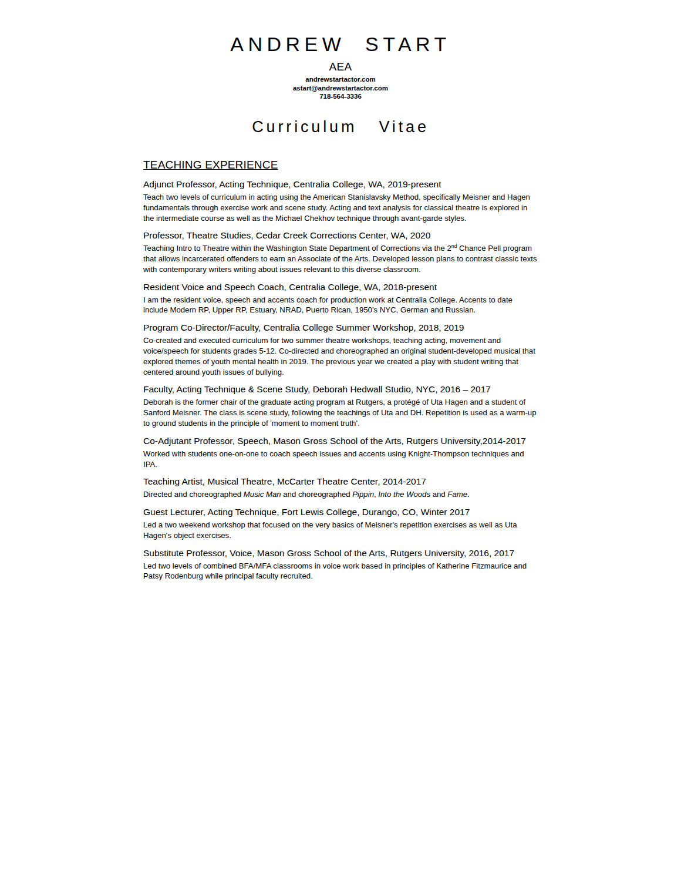ANDREW START
AEA
andrewstartactor.com
astart@andrewstartactor.com
718-564-3336
Curriculum Vitae
TEACHING EXPERIENCE
Adjunct Professor, Acting Technique, Centralia College, WA, 2019-present
Teach two levels of curriculum in acting using the American Stanislavsky Method, specifically Meisner and Hagen fundamentals through exercise work and scene study. Acting and text analysis for classical theatre is explored in the intermediate course as well as the Michael Chekhov technique through avant-garde styles.
Professor, Theatre Studies, Cedar Creek Corrections Center, WA, 2020
Teaching Intro to Theatre within the Washington State Department of Corrections via the 2nd Chance Pell program that allows incarcerated offenders to earn an Associate of the Arts. Developed lesson plans to contrast classic texts with contemporary writers writing about issues relevant to this diverse classroom.
Resident Voice and Speech Coach, Centralia College, WA, 2018-present
I am the resident voice, speech and accents coach for production work at Centralia College. Accents to date include Modern RP, Upper RP, Estuary, NRAD, Puerto Rican, 1950's NYC, German and Russian.
Program Co-Director/Faculty, Centralia College Summer Workshop, 2018, 2019
Co-created and executed curriculum for two summer theatre workshops, teaching acting, movement and voice/speech for students grades 5-12. Co-directed and choreographed an original student-developed musical that explored themes of youth mental health in 2019. The previous year we created a play with student writing that centered around youth issues of bullying.
Faculty, Acting Technique & Scene Study, Deborah Hedwall Studio, NYC, 2016 – 2017
Deborah is the former chair of the graduate acting program at Rutgers, a protégé of Uta Hagen and a student of Sanford Meisner. The class is scene study, following the teachings of Uta and DH. Repetition is used as a warm-up to ground students in the principle of 'moment to moment truth'.
Co-Adjutant Professor, Speech, Mason Gross School of the Arts, Rutgers University,2014-2017
Worked with students one-on-one to coach speech issues and accents using Knight-Thompson techniques and IPA.
Teaching Artist, Musical Theatre, McCarter Theatre Center, 2014-2017
Directed and choreographed Music Man and choreographed Pippin, Into the Woods and Fame.
Guest Lecturer, Acting Technique, Fort Lewis College, Durango, CO, Winter 2017
Led a two weekend workshop that focused on the very basics of Meisner's repetition exercises as well as Uta Hagen's object exercises.
Substitute Professor, Voice, Mason Gross School of the Arts, Rutgers University, 2016, 2017
Led two levels of combined BFA/MFA classrooms in voice work based in principles of Katherine Fitzmaurice and Patsy Rodenburg while principal faculty recruited.